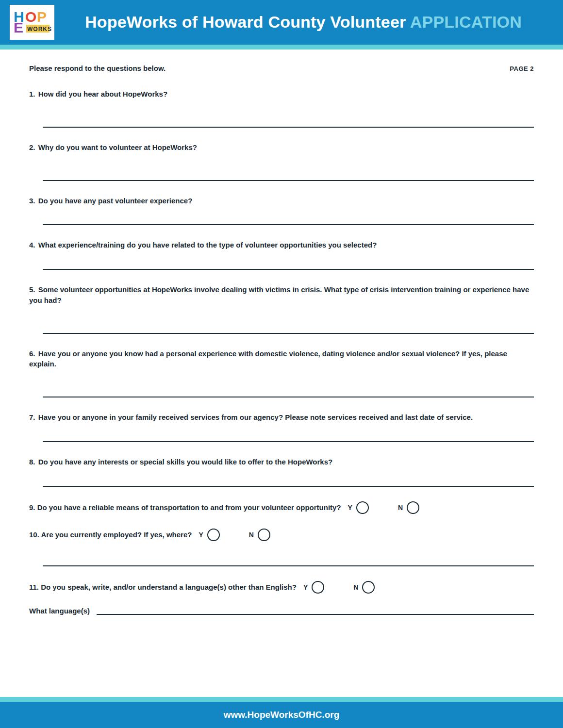H O P E WORKS
HopeWorks of Howard County Volunteer APPLICATION
Please respond to the questions below.
PAGE 2
1. How did you hear about HopeWorks?
2. Why do you want to volunteer at HopeWorks?
3. Do you have any past volunteer experience?
4. What experience/training do you have related to the type of volunteer opportunities you selected?
5. Some volunteer opportunities at HopeWorks involve dealing with victims in crisis. What type of crisis intervention training or experience have you had?
6. Have you or anyone you know had a personal experience with domestic violence, dating violence and/or sexual violence? If yes, please explain.
7. Have you or anyone in your family received services from our agency? Please note services received and last date of service.
8. Do you have any interests or special skills you would like to offer to the HopeWorks?
9. Do you have a reliable means of transportation to and from your volunteer opportunity? Y N
10. Are you currently employed? If yes, where? Y N
11. Do you speak, write, and/or understand a language(s) other than English? Y N
What language(s)
www.HopeWorksOfHC.org